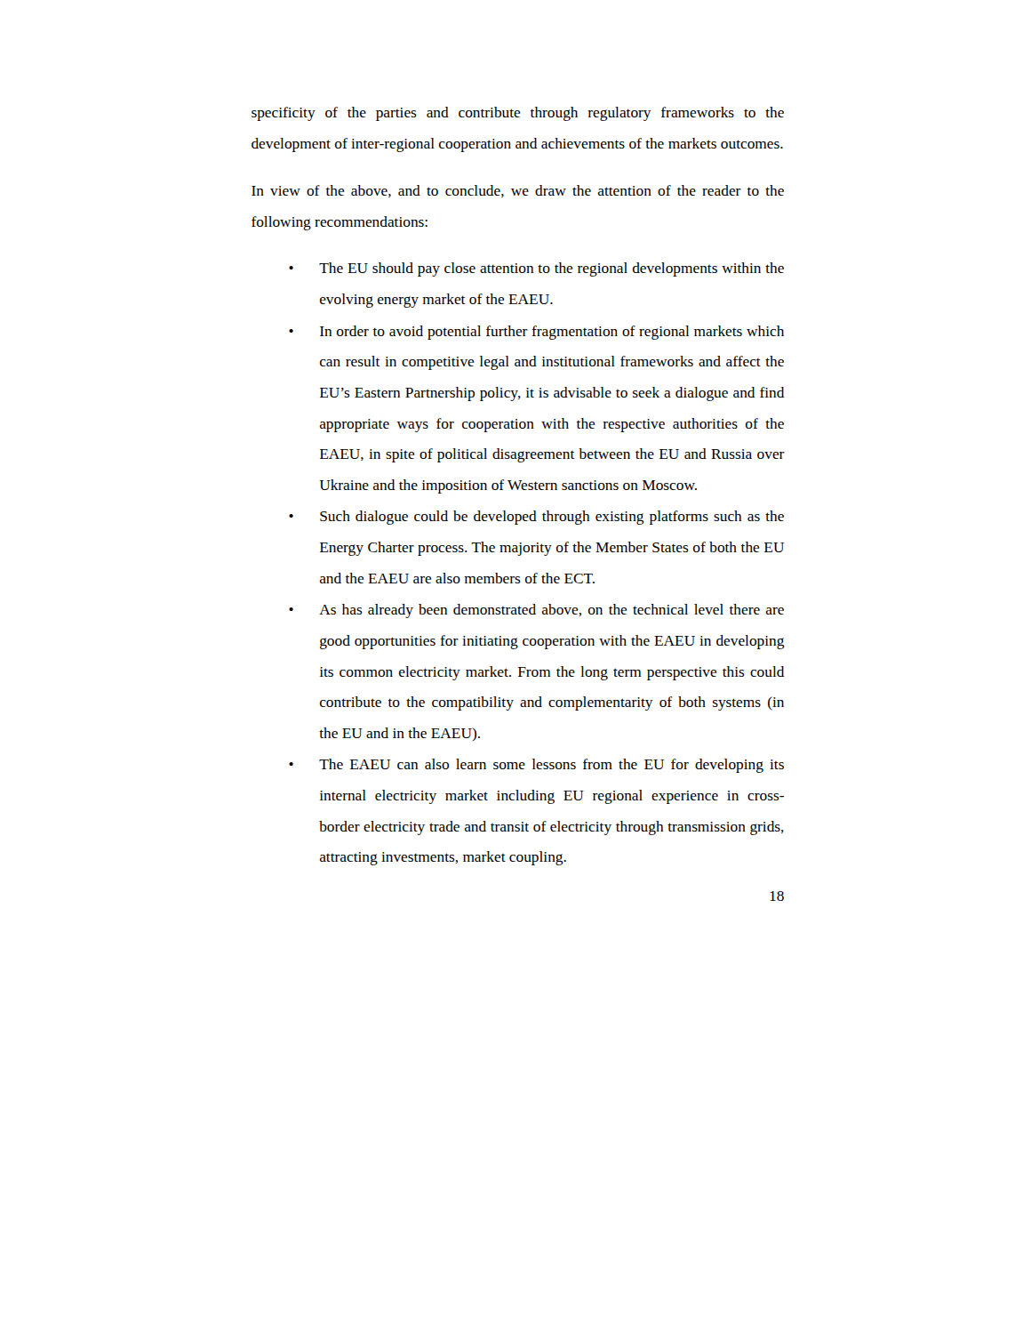specificity of the parties and contribute through regulatory frameworks to the development of inter-regional cooperation and achievements of the markets outcomes.
In view of the above, and to conclude, we draw the attention of the reader to the following recommendations:
The EU should pay close attention to the regional developments within the evolving energy market of the EAEU.
In order to avoid potential further fragmentation of regional markets which can result in competitive legal and institutional frameworks and affect the EU’s Eastern Partnership policy, it is advisable to seek a dialogue and find appropriate ways for cooperation with the respective authorities of the EAEU, in spite of political disagreement between the EU and Russia over Ukraine and the imposition of Western sanctions on Moscow.
Such dialogue could be developed through existing platforms such as the Energy Charter process. The majority of the Member States of both the EU and the EAEU are also members of the ECT.
As has already been demonstrated above, on the technical level there are good opportunities for initiating cooperation with the EAEU in developing its common electricity market. From the long term perspective this could contribute to the compatibility and complementarity of both systems (in the EU and in the EAEU).
The EAEU can also learn some lessons from the EU for developing its internal electricity market including EU regional experience in cross-border electricity trade and transit of electricity through transmission grids, attracting investments, market coupling.
18